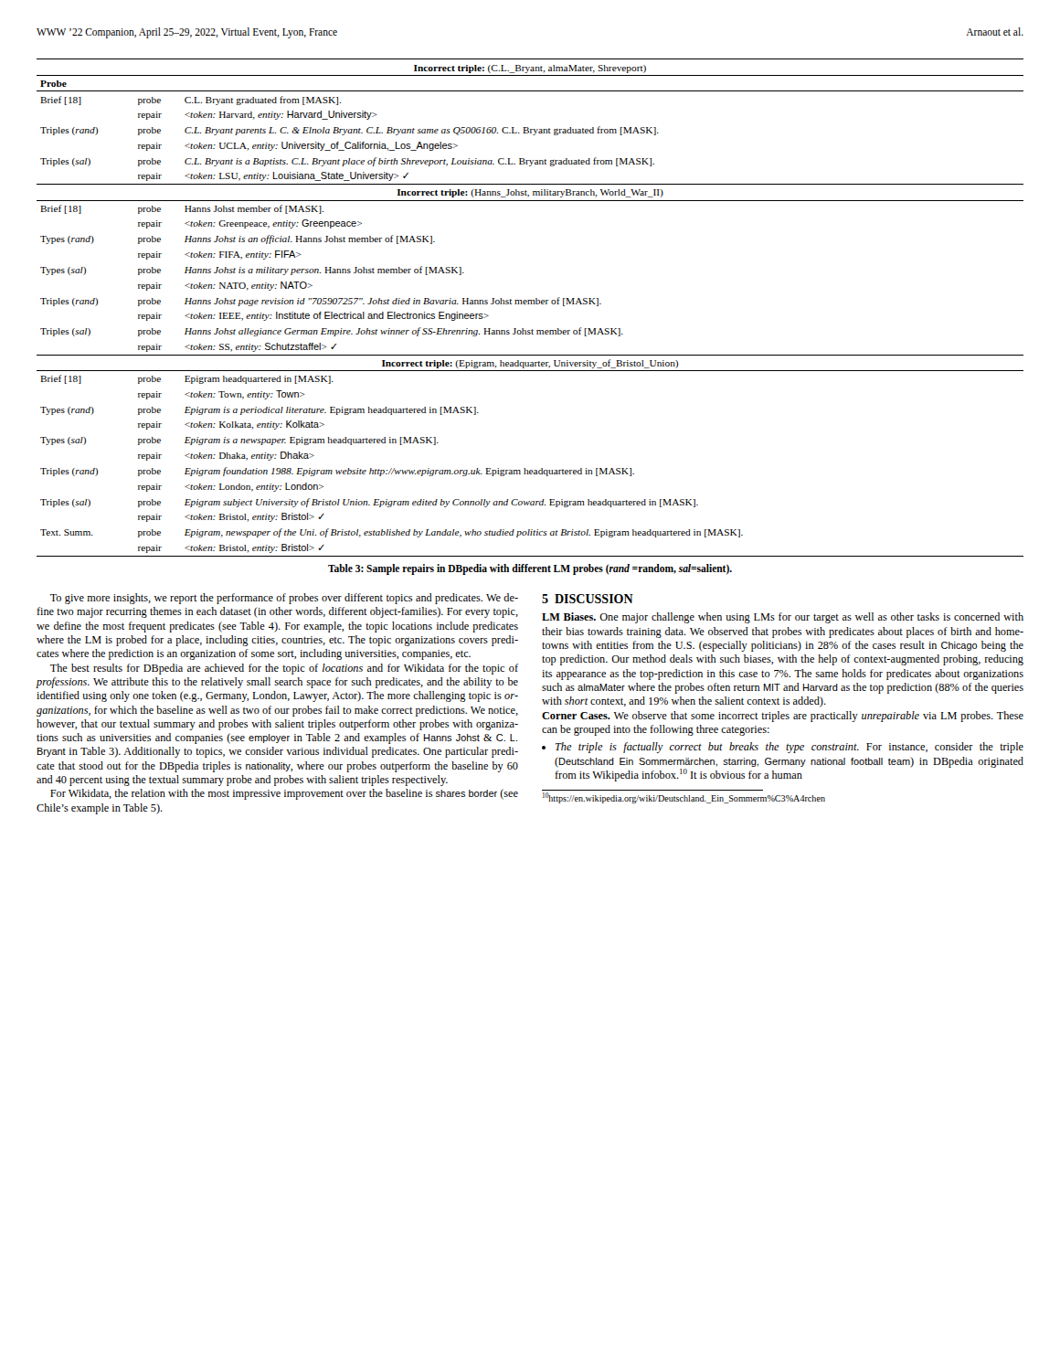WWW ’22 Companion, April 25–29, 2022, Virtual Event, Lyon, France Arnaout et al.
| Incorrect triple: (C.L._Bryant, almaMater, Shreveport) |
| Probe |
| Brief [18] | probe | C.L. Bryant graduated from [MASK]. |
| repair | < token: Harvard, entity: Harvard_University > |
| Triples ( rand ) | probe | C.L. Bryant parents L. C. & Elnola Bryant. C.L. Bryant same as Q5006160. C.L. Bryant graduated from [MASK]. |
| repair | < token: UCLA, entity: University_of_California,_Los_Angeles > |
| Triples ( sal ) | probe | C.L. Bryant is a Baptists. C.L. Bryant place of birth Shreveport, Louisiana. C.L. Bryant graduated from [MASK]. |
| repair | < token: LSU, entity: Louisiana_State_University > ✓ |
| Incorrect triple: (Hanns_Johst, militaryBranch, World_War_II) |
| Brief [18] | probe | Hanns Johst member of [MASK]. |
| repair | < token: Greenpeace, entity: Greenpeace > |
| Types ( rand ) | probe | Hanns Johst is an official. Hanns Johst member of [MASK]. |
| repair | < token: FIFA, entity: FIFA > |
| Types ( sal ) | probe | Hanns Johst is a military person. Hanns Johst member of [MASK]. |
| repair | < token: NATO, entity: NATO > |
| Triples ( rand ) | probe | Hanns Johst page revision id "705907257". Johst died in Bavaria. Hanns Johst member of [MASK]. |
| repair | < token: IEEE, entity: Institute of Electrical and Electronics Engineers > |
| Triples ( sal ) | probe | Hanns Johst allegiance German Empire. Johst winner of SS-Ehrenring. Hanns Johst member of [MASK]. |
| repair | < token: SS, entity: Schutzstaffel > ✓ |
| Incorrect triple: (Epigram, headquarter, University_of_Bristol_Union) |
| Brief [18] | probe | Epigram headquartered in [MASK]. |
| repair | < token: Town, entity: Town > |
| Types ( rand ) | probe | Epigram is a periodical literature. Epigram headquartered in [MASK]. |
| repair | < token: Kolkata, entity: Kolkata > |
| Types ( sal ) | probe | Epigram is a newspaper. Epigram headquartered in [MASK]. |
| repair | < token: Dhaka, entity: Dhaka > |
| Triples ( rand ) | probe | Epigram foundation 1988. Epigram website http://www.epigram.org.uk. Epigram headquartered in [MASK]. |
| repair | < token: London, entity: London > |
| Triples ( sal ) | probe | Epigram subject University of Bristol Union. Epigram edited by Connolly and Coward. Epigram headquartered in [MASK]. |
| repair | < token: Bristol, entity: Bristol > ✓ |
| Text. Summ. | probe | Epigram, newspaper of the Uni. of Bristol, established by Landale, who studied politics at Bristol. Epigram headquartered in [MASK]. |
| repair | < token: Bristol, entity: Bristol > ✓ |
Table 3: Sample repairs in DBpedia with different LM probes (rand =random, sal=salient).
To give more insights, we report the performance of probes over different topics and predicates. We define two major recurring themes in each dataset (in other words, different object-families). For every topic, we define the most frequent predicates (see Table 4). For example, the topic locations include predicates where the LM is probed for a place, including cities, countries, etc. The topic organizations covers predicates where the prediction is an organization of some sort, including universities, companies, etc.
The best results for DBpedia are achieved for the topic of locations and for Wikidata for the topic of professions. We attribute this to the relatively small search space for such predicates, and the ability to be identified using only one token (e.g., Germany, London, Lawyer, Actor). The more challenging topic is organizations, for which the baseline as well as two of our probes fail to make correct predictions. We notice, however, that our textual summary and probes with salient triples outperform other probes with organizations such as universities and companies (see employer in Table 2 and examples of Hanns Johst & C. L. Bryant in Table 3). Additionally to topics, we consider various individual predicates. One particular predicate that stood out for the DBpedia triples is nationality, where our probes outperform the baseline by 60 and 40 percent using the textual summary probe and probes with salient triples respectively.
For Wikidata, the relation with the most impressive improvement over the baseline is shares border (see Chile’s example in Table 5).
5 DISCUSSION
LM Biases. One major challenge when using LMs for our target as well as other tasks is concerned with their bias towards training data. We observed that probes with predicates about places of birth and hometowns with entities from the U.S. (especially politicians) in 28% of the cases result in Chicago being the top prediction. Our method deals with such biases, with the help of context-augmented probing, reducing its appearance as the top-prediction in this case to 7%. The same holds for predicates about organizations such as almaMater where the probes often return MIT and Harvard as the top prediction (88% of the queries with short context, and 19% when the salient context is added).
Corner Cases. We observe that some incorrect triples are practically unrepairable via LM probes. These can be grouped into the following three categories:
The triple is factually correct but breaks the type constraint. For instance, consider the triple (Deutschland Ein Sommermärchen, starring, Germany national football team) in DBpedia originated from its Wikipedia infobox.10 It is obvious for a human
10https://en.wikipedia.org/wiki/Deutschland._Ein_Sommerm%C3%A4rchen